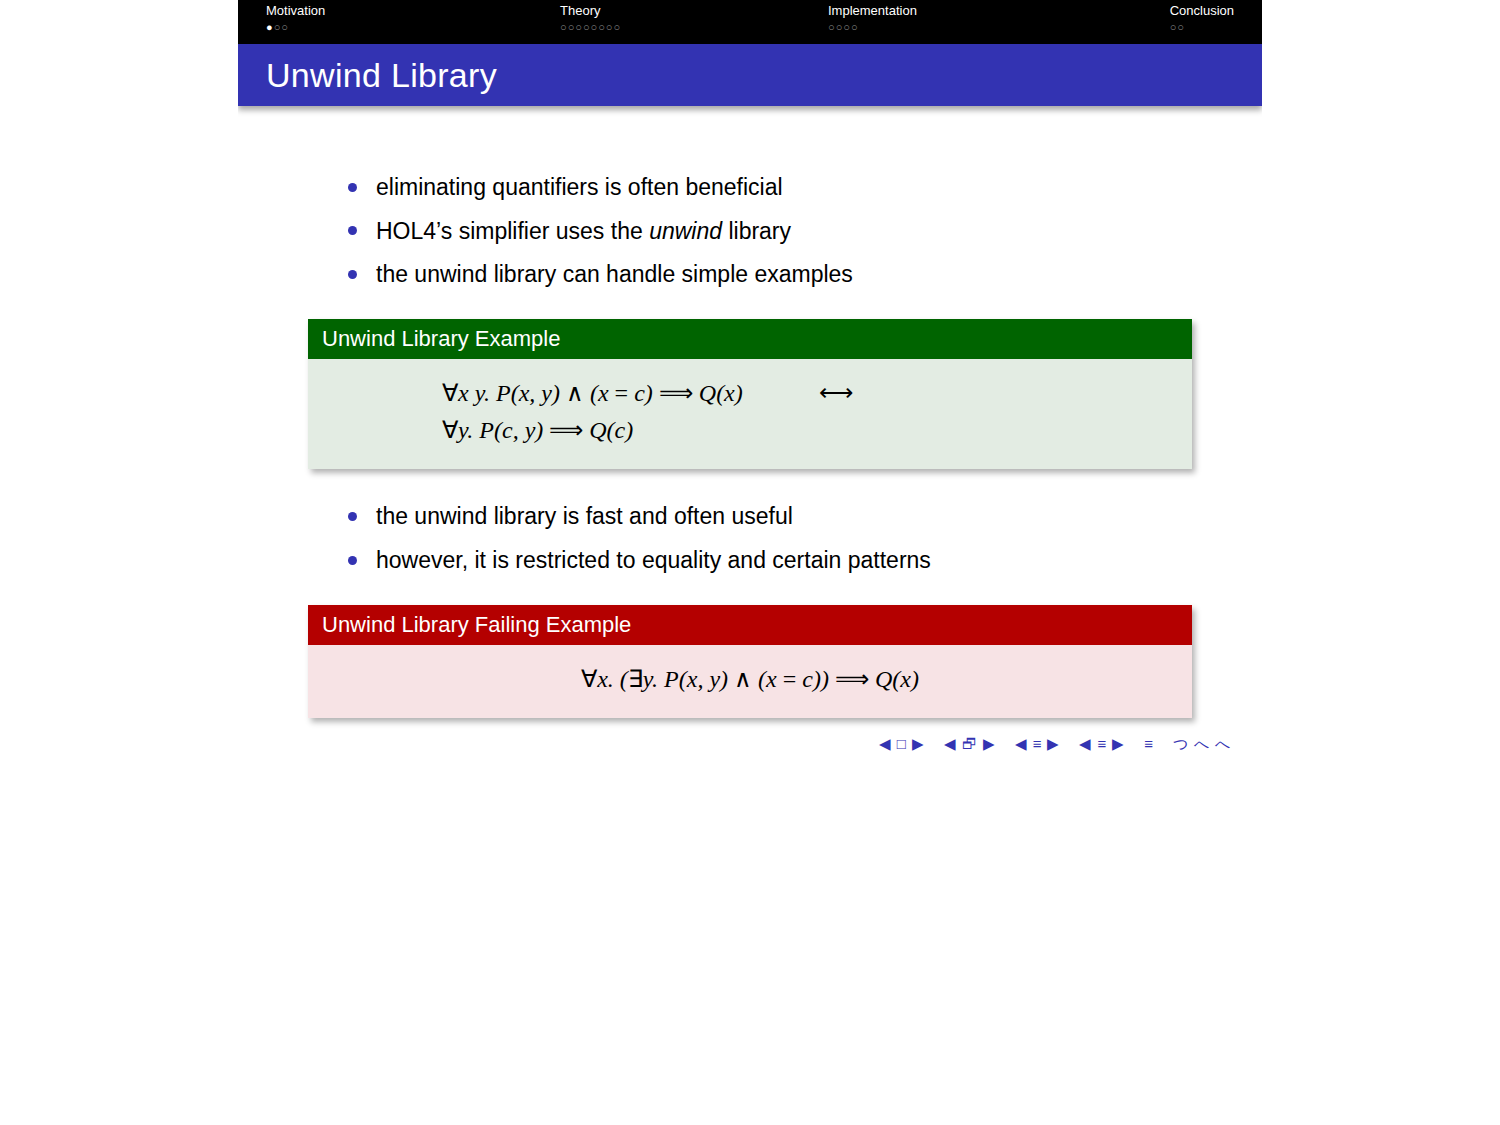Motivation ●○○
Theory ○○○○○○○○
Implementation ○○○○
Conclusion ○○
Unwind Library
eliminating quantifiers is often beneficial
HOL4’s simplifier uses the unwind library
the unwind library can handle simple examples
Unwind Library Example
∀x y. P(x, y) ∧ (x = c) ⟹ Q(x) ⟷
∀y. P(c, y) ⟹ Q(c)
the unwind library is fast and often useful
however, it is restricted to equality and certain patterns
Unwind Library Failing Example
∀x. (∃y. P(x, y) ∧ (x = c)) ⟹ Q(x)
◀□▶◀🗗▶◀≡▶◀≡▶≡つへへ